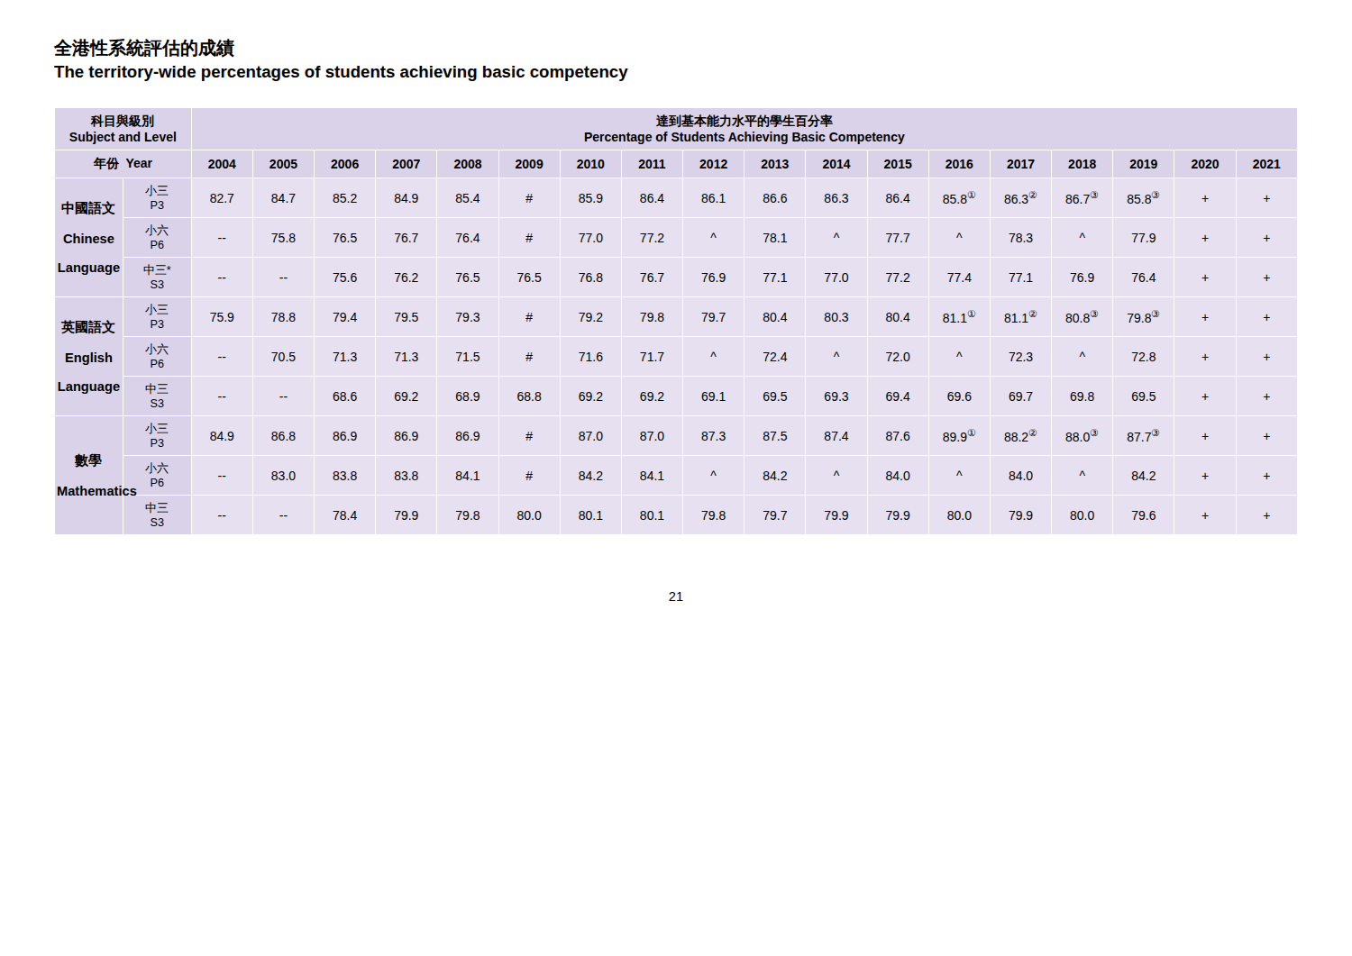全港性系統評估的成績
The territory-wide percentages of students achieving basic competency
| 科目與級別 Subject and Level | 達到基本能力水平的學生百分率 Percentage of Students Achieving Basic Competency |
| --- | --- |
| 年份 Year | 2004 | 2005 | 2006 | 2007 | 2008 | 2009 | 2010 | 2011 | 2012 | 2013 | 2014 | 2015 | 2016 | 2017 | 2018 | 2019 | 2020 | 2021 |
| 中國語文 Chinese Language | 小三 P3 | 82.7 | 84.7 | 85.2 | 84.9 | 85.4 | # | 85.9 | 86.4 | 86.1 | 86.6 | 86.3 | 86.4 | 85.8 ① | 86.3 ② | 86.7 ③ | 85.8 ③ | + | + |
| 小六 P6 | -- | 75.8 | 76.5 | 76.7 | 76.4 | # | 77.0 | 77.2 | ^ | 78.1 | ^ | 77.7 | ^ | 78.3 | ^ | 77.9 | + | + |
| 中三* S3 | -- | -- | 75.6 | 76.2 | 76.5 | 76.5 | 76.8 | 76.7 | 76.9 | 77.1 | 77.0 | 77.2 | 77.4 | 77.1 | 76.9 | 76.4 | + | + |
| 英國語文 English Language | 小三 P3 | 75.9 | 78.8 | 79.4 | 79.5 | 79.3 | # | 79.2 | 79.8 | 79.7 | 80.4 | 80.3 | 80.4 | 81.1 ① | 81.1 ② | 80.8 ③ | 79.8 ③ | + | + |
| 小六 P6 | -- | 70.5 | 71.3 | 71.3 | 71.5 | # | 71.6 | 71.7 | ^ | 72.4 | ^ | 72.0 | ^ | 72.3 | ^ | 72.8 | + | + |
| 中三 S3 | -- | -- | 68.6 | 69.2 | 68.9 | 68.8 | 69.2 | 69.2 | 69.1 | 69.5 | 69.3 | 69.4 | 69.6 | 69.7 | 69.8 | 69.5 | + | + |
| 數學 Mathematics | 小三 P3 | 84.9 | 86.8 | 86.9 | 86.9 | 86.9 | # | 87.0 | 87.0 | 87.3 | 87.5 | 87.4 | 87.6 | 89.9 ① | 88.2 ② | 88.0 ③ | 87.7 ③ | + | + |
| 小六 P6 | -- | 83.0 | 83.8 | 83.8 | 84.1 | # | 84.2 | 84.1 | ^ | 84.2 | ^ | 84.0 | ^ | 84.0 | ^ | 84.2 | + | + |
| 中三 S3 | -- | -- | 78.4 | 79.9 | 79.8 | 80.0 | 80.1 | 80.1 | 79.8 | 79.7 | 79.9 | 79.9 | 80.0 | 79.9 | 80.0 | 79.6 | + | + |
21